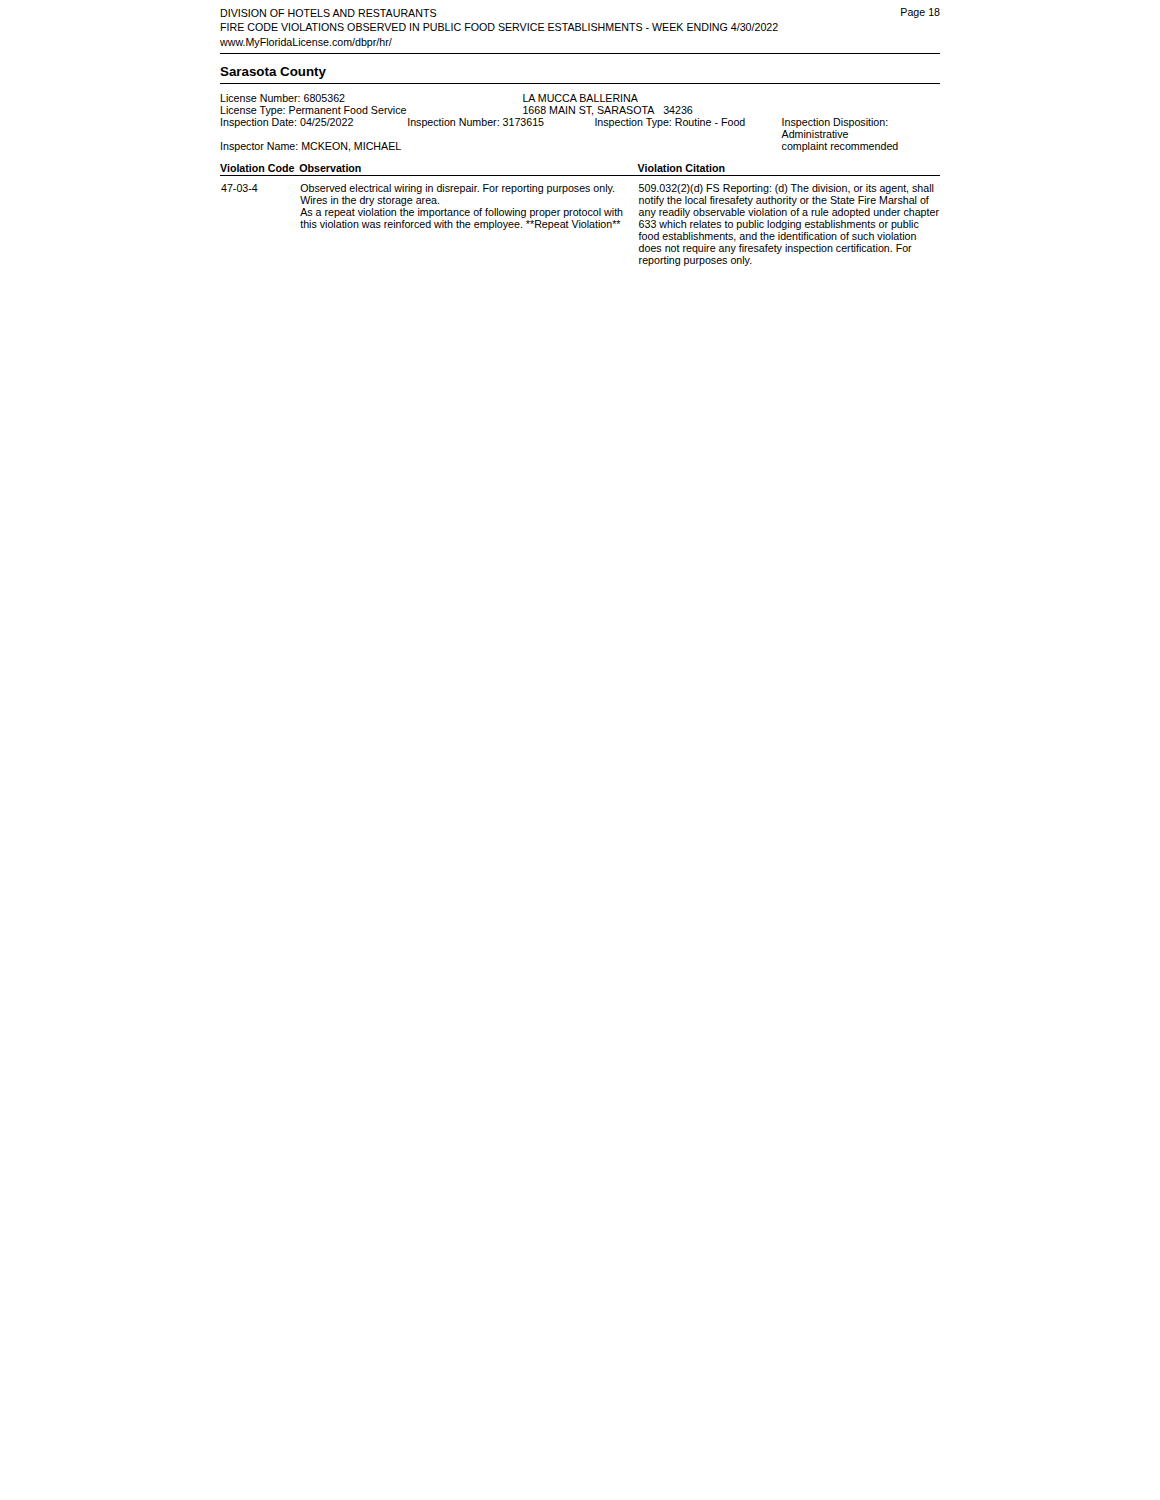DIVISION OF HOTELS AND RESTAURANTS
FIRE CODE VIOLATIONS OBSERVED IN PUBLIC FOOD SERVICE ESTABLISHMENTS - WEEK ENDING 4/30/2022
www.MyFloridaLicense.com/dbpr/hr/
Page 18
Sarasota County
| License Number: 6805362 | LA MUCCA BALLERINA |
| License Type: Permanent Food Service | 1668 MAIN ST, SARASOTA 34236 |
| Inspection Date: 04/25/2022 | Inspection Number: 3173615 | Inspection Type: Routine - Food | Inspection Disposition: Administrative |
| Inspector Name: MCKEON, MICHAEL | complaint recommended |
| Violation Code | Observation | Violation Citation |
| --- | --- | --- |
| 47-03-4 | Observed electrical wiring in disrepair. For reporting purposes only. Wires in the dry storage area. As a repeat violation the importance of following proper protocol with this violation was reinforced with the employee. **Repeat Violation** | 509.032(2)(d) FS Reporting: (d) The division, or its agent, shall notify the local firesafety authority or the State Fire Marshal of any readily observable violation of a rule adopted under chapter 633 which relates to public lodging establishments or public food establishments, and the identification of such violation does not require any firesafety inspection certification. For reporting purposes only. |